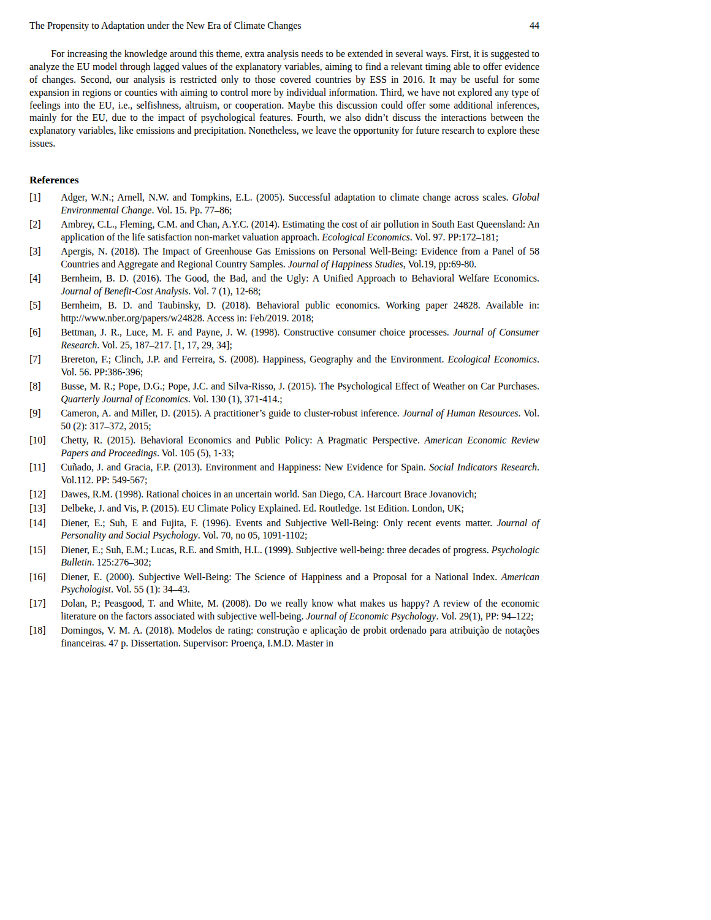The Propensity to Adaptation under the New Era of Climate Changes 44
For increasing the knowledge around this theme, extra analysis needs to be extended in several ways. First, it is suggested to analyze the EU model through lagged values of the explanatory variables, aiming to find a relevant timing able to offer evidence of changes. Second, our analysis is restricted only to those covered countries by ESS in 2016. It may be useful for some expansion in regions or counties with aiming to control more by individual information. Third, we have not explored any type of feelings into the EU, i.e., selfishness, altruism, or cooperation. Maybe this discussion could offer some additional inferences, mainly for the EU, due to the impact of psychological features. Fourth, we also didn’t discuss the interactions between the explanatory variables, like emissions and precipitation. Nonetheless, we leave the opportunity for future research to explore these issues.
References
[1] Adger, W.N.; Arnell, N.W. and Tompkins, E.L. (2005). Successful adaptation to climate change across scales. Global Environmental Change. Vol. 15. Pp. 77–86;
[2] Ambrey, C.L., Fleming, C.M. and Chan, A.Y.C. (2014). Estimating the cost of air pollution in South East Queensland: An application of the life satisfaction non-market valuation approach. Ecological Economics. Vol. 97. PP:172–181;
[3] Apergis, N. (2018). The Impact of Greenhouse Gas Emissions on Personal Well-Being: Evidence from a Panel of 58 Countries and Aggregate and Regional Country Samples. Journal of Happiness Studies, Vol.19, pp:69-80.
[4] Bernheim, B. D. (2016). The Good, the Bad, and the Ugly: A Unified Approach to Behavioral Welfare Economics. Journal of Benefit-Cost Analysis. Vol. 7 (1), 12-68;
[5] Bernheim, B. D. and Taubinsky, D. (2018). Behavioral public economics. Working paper 24828. Available in: http://www.nber.org/papers/w24828. Access in: Feb/2019. 2018;
[6] Bettman, J. R., Luce, M. F. and Payne, J. W. (1998). Constructive consumer choice processes. Journal of Consumer Research. Vol. 25, 187–217. [1, 17, 29, 34];
[7] Brereton, F.; Clinch, J.P. and Ferreira, S. (2008). Happiness, Geography and the Environment. Ecological Economics. Vol. 56. PP:386-396;
[8] Busse, M. R.; Pope, D.G.; Pope, J.C. and Silva-Risso, J. (2015). The Psychological Effect of Weather on Car Purchases. Quarterly Journal of Economics. Vol. 130 (1), 371-414.;
[9] Cameron, A. and Miller, D. (2015). A practitioner’s guide to cluster-robust inference. Journal of Human Resources. Vol. 50 (2): 317–372, 2015;
[10] Chetty, R. (2015). Behavioral Economics and Public Policy: A Pragmatic Perspective. American Economic Review Papers and Proceedings. Vol. 105 (5), 1-33;
[11] Cuñado, J. and Gracia, F.P. (2013). Environment and Happiness: New Evidence for Spain. Social Indicators Research. Vol.112. PP: 549-567;
[12] Dawes, R.M. (1998). Rational choices in an uncertain world. San Diego, CA. Harcourt Brace Jovanovich;
[13] Delbeke, J. and Vis, P. (2015). EU Climate Policy Explained. Ed. Routledge. 1st Edition. London, UK;
[14] Diener, E.; Suh, E and Fujita, F. (1996). Events and Subjective Well-Being: Only recent events matter. Journal of Personality and Social Psychology. Vol. 70, no 05, 1091-1102;
[15] Diener, E.; Suh, E.M.; Lucas, R.E. and Smith, H.L. (1999). Subjective well-being: three decades of progress. Psychologic Bulletin. 125:276–302;
[16] Diener, E. (2000). Subjective Well-Being: The Science of Happiness and a Proposal for a National Index. American Psychologist. Vol. 55 (1): 34–43.
[17] Dolan, P.; Peasgood, T. and White, M. (2008). Do we really know what makes us happy? A review of the economic literature on the factors associated with subjective well-being. Journal of Economic Psychology. Vol. 29(1), PP: 94–122;
[18] Domingos, V. M. A. (2018). Modelos de rating: construção e aplicação de probit ordenado para atribuição de notações financeiras. 47 p. Dissertation. Supervisor: Proença, I.M.D. Master in